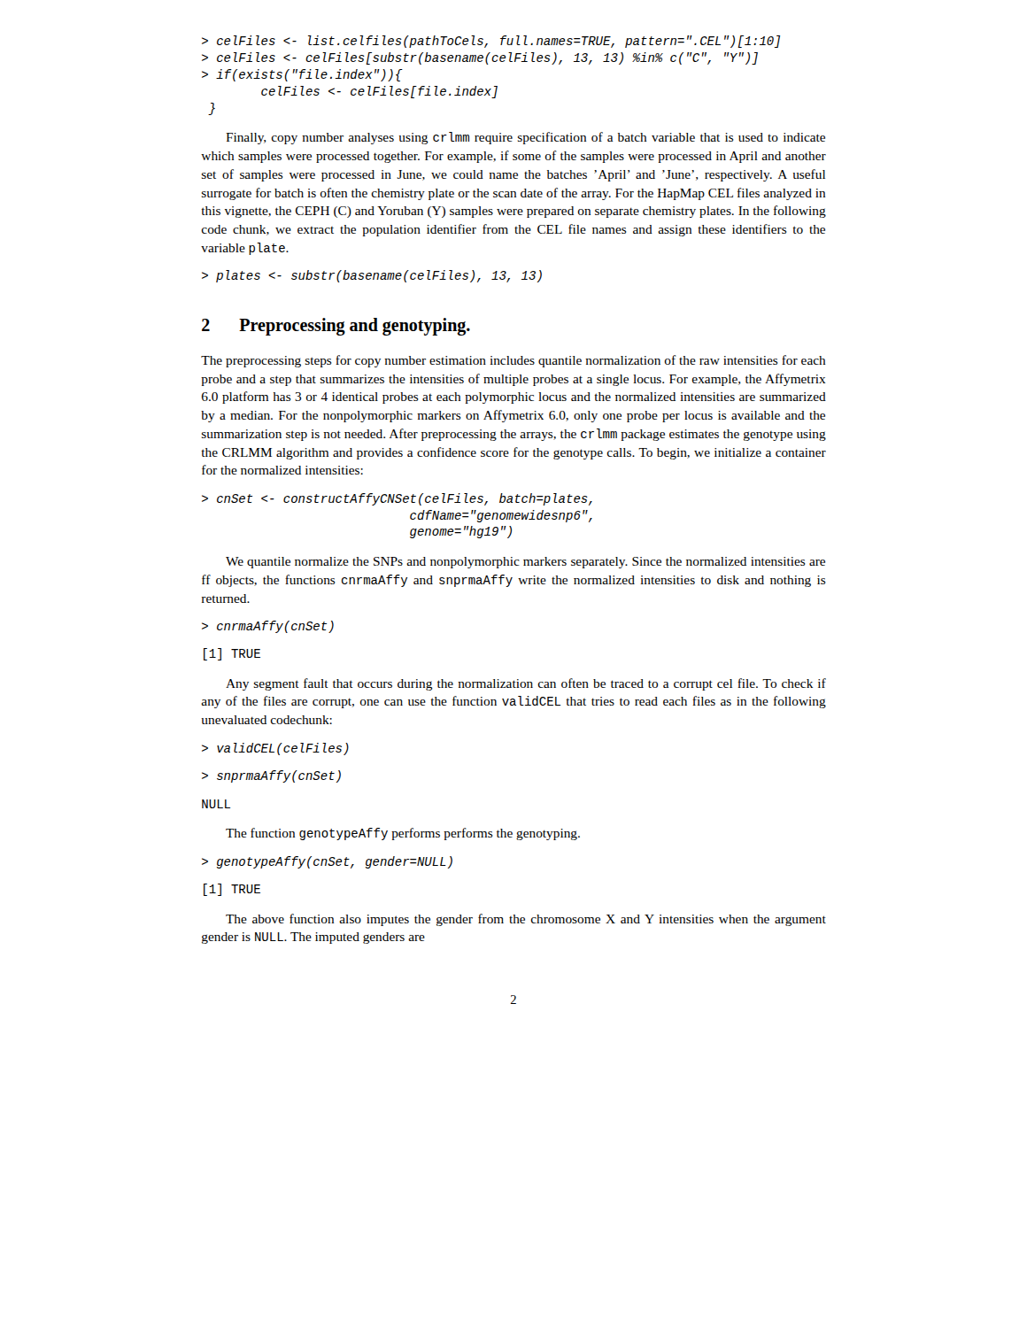> celFiles <- list.celfiles(pathToCels, full.names=TRUE, pattern=".CEL")[1:10]
> celFiles <- celFiles[substr(basename(celFiles), 13, 13) %in% c("C", "Y")]
> if(exists("file.index")){
        celFiles <- celFiles[file.index]
 }
Finally, copy number analyses using crlmm require specification of a batch variable that is used to indicate which samples were processed together. For example, if some of the samples were processed in April and another set of samples were processed in June, we could name the batches ’April’ and ’June’, respectively. A useful surrogate for batch is often the chemistry plate or the scan date of the array. For the HapMap CEL files analyzed in this vignette, the CEPH (C) and Yoruban (Y) samples were prepared on separate chemistry plates. In the following code chunk, we extract the population identifier from the CEL file names and assign these identifiers to the variable plate.
> plates <- substr(basename(celFiles), 13, 13)
2 Preprocessing and genotyping.
The preprocessing steps for copy number estimation includes quantile normalization of the raw intensities for each probe and a step that summarizes the intensities of multiple probes at a single locus. For example, the Affymetrix 6.0 platform has 3 or 4 identical probes at each polymorphic locus and the normalized intensities are summarized by a median. For the nonpolymorphic markers on Affymetrix 6.0, only one probe per locus is available and the summarization step is not needed. After preprocessing the arrays, the crlmm package estimates the genotype using the CRLMM algorithm and provides a confidence score for the genotype calls. To begin, we initialize a container for the normalized intensities:
> cnSet <- constructAffyCNSet(celFiles, batch=plates,
                            cdfName="genomewidesnp6",
                            genome="hg19")
We quantile normalize the SNPs and nonpolymorphic markers separately. Since the normalized intensities are ff objects, the functions cnrmaAffy and snprmaAffy write the normalized intensities to disk and nothing is returned.
> cnrmaAffy(cnSet)
[1] TRUE
Any segment fault that occurs during the normalization can often be traced to a corrupt cel file. To check if any of the files are corrupt, one can use the function validCEL that tries to read each files as in the following unevaluated codechunk:
> validCEL(celFiles)
> snprmaAffy(cnSet)
NULL
The function genotypeAffy performs performs the genotyping.
> genotypeAffy(cnSet, gender=NULL)
[1] TRUE
The above function also imputes the gender from the chromosome X and Y intensities when the argument gender is NULL. The imputed genders are
2